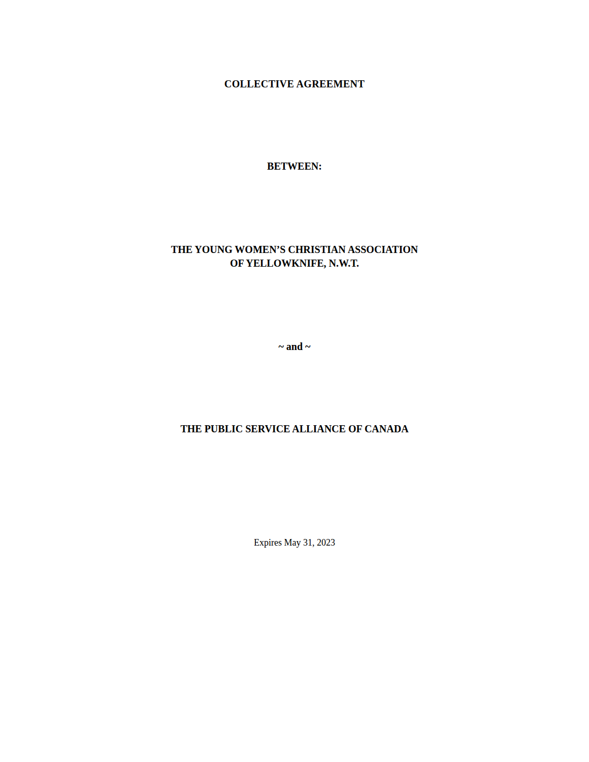COLLECTIVE AGREEMENT
BETWEEN:
THE YOUNG WOMEN’S CHRISTIAN ASSOCIATION
OF YELLOWKNIFE, N.W.T.
~ and ~
THE PUBLIC SERVICE ALLIANCE OF CANADA
Expires May 31, 2023